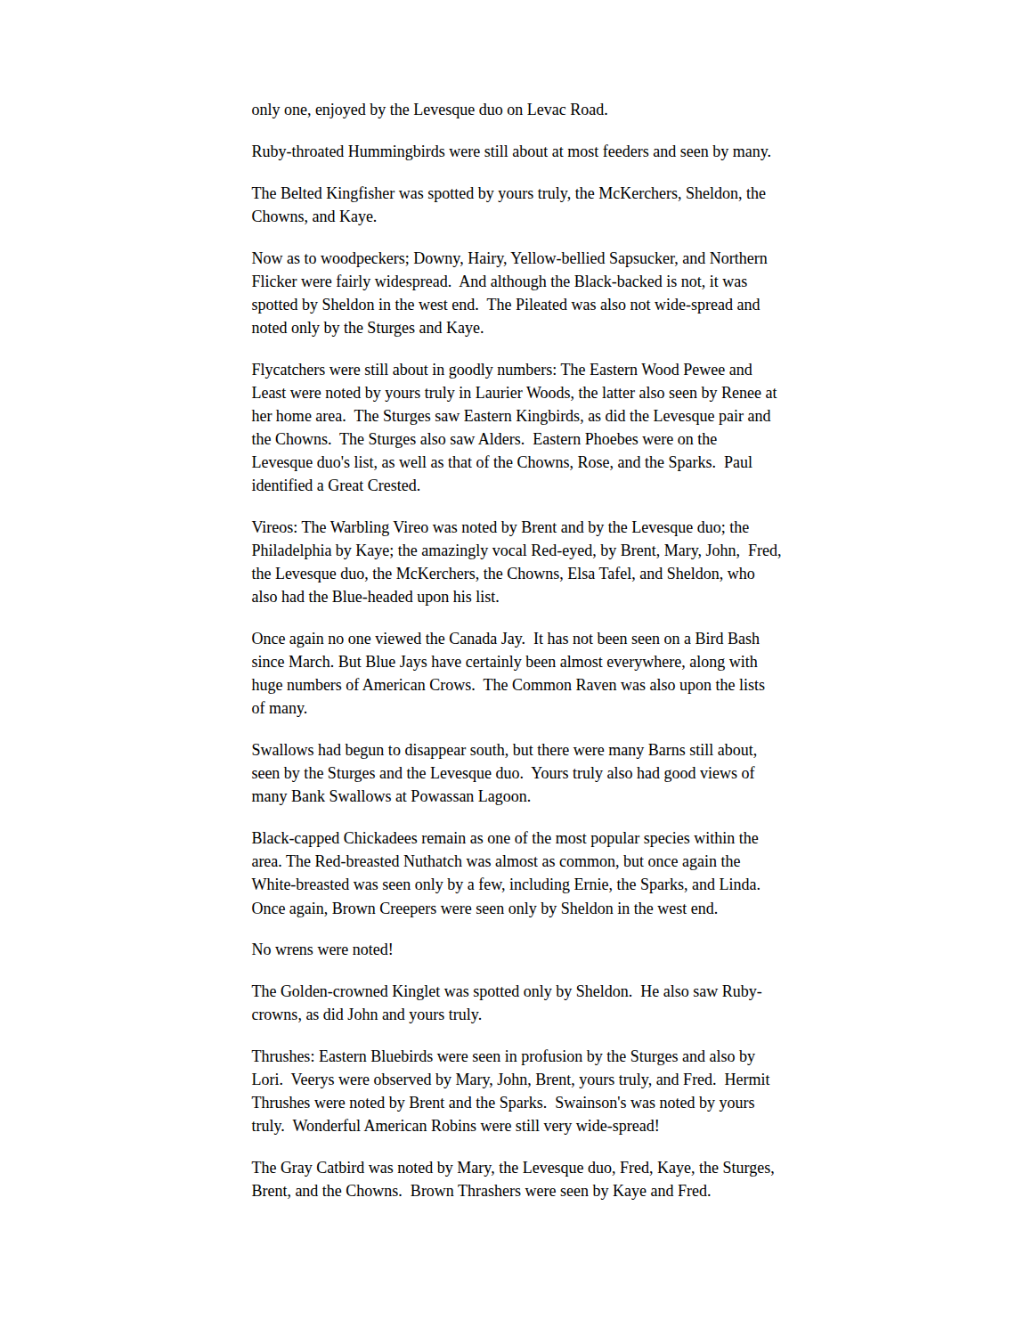only one, enjoyed by the Levesque duo on Levac Road.
Ruby-throated Hummingbirds were still about at most feeders and seen by many.
The Belted Kingfisher was spotted by yours truly, the McKerchers, Sheldon, the Chowns, and Kaye.
Now as to woodpeckers; Downy, Hairy, Yellow-bellied Sapsucker, and Northern Flicker were fairly widespread. And although the Black-backed is not, it was spotted by Sheldon in the west end. The Pileated was also not wide-spread and noted only by the Sturges and Kaye.
Flycatchers were still about in goodly numbers: The Eastern Wood Pewee and Least were noted by yours truly in Laurier Woods, the latter also seen by Renee at her home area. The Sturges saw Eastern Kingbirds, as did the Levesque pair and the Chowns. The Sturges also saw Alders. Eastern Phoebes were on the Levesque duo's list, as well as that of the Chowns, Rose, and the Sparks. Paul identified a Great Crested.
Vireos: The Warbling Vireo was noted by Brent and by the Levesque duo; the Philadelphia by Kaye; the amazingly vocal Red-eyed, by Brent, Mary, John, Fred, the Levesque duo, the McKerchers, the Chowns, Elsa Tafel, and Sheldon, who also had the Blue-headed upon his list.
Once again no one viewed the Canada Jay. It has not been seen on a Bird Bash since March. But Blue Jays have certainly been almost everywhere, along with huge numbers of American Crows. The Common Raven was also upon the lists of many.
Swallows had begun to disappear south, but there were many Barns still about, seen by the Sturges and the Levesque duo. Yours truly also had good views of many Bank Swallows at Powassan Lagoon.
Black-capped Chickadees remain as one of the most popular species within the area. The Red-breasted Nuthatch was almost as common, but once again the White-breasted was seen only by a few, including Ernie, the Sparks, and Linda. Once again, Brown Creepers were seen only by Sheldon in the west end.
No wrens were noted!
The Golden-crowned Kinglet was spotted only by Sheldon. He also saw Ruby-crowns, as did John and yours truly.
Thrushes: Eastern Bluebirds were seen in profusion by the Sturges and also by Lori. Veerys were observed by Mary, John, Brent, yours truly, and Fred. Hermit Thrushes were noted by Brent and the Sparks. Swainson's was noted by yours truly. Wonderful American Robins were still very wide-spread!
The Gray Catbird was noted by Mary, the Levesque duo, Fred, Kaye, the Sturges, Brent, and the Chowns. Brown Thrashers were seen by Kaye and Fred.